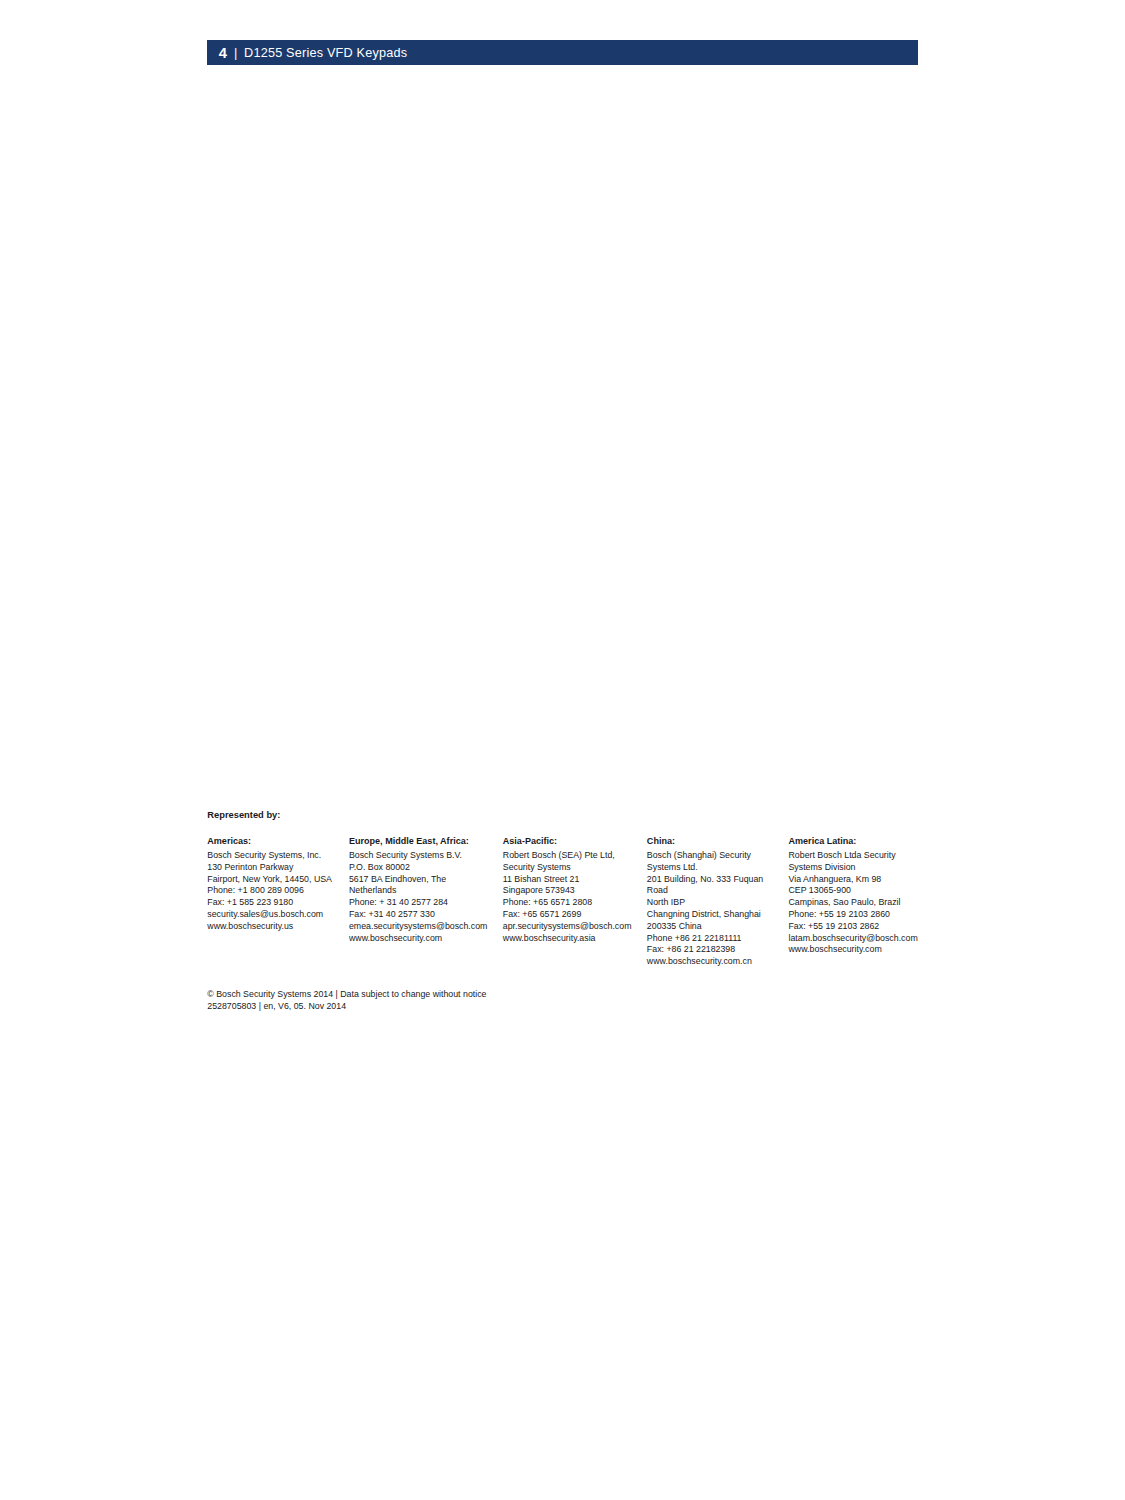4|D1255 Series VFD Keypads
Represented by:
Americas:
Bosch Security Systems, Inc.
130 Perinton Parkway
Fairport, New York, 14450, USA
Phone: +1 800 289 0096
Fax: +1 585 223 9180
security.sales@us.bosch.com
www.boschsecurity.us
Europe, Middle East, Africa:
Bosch Security Systems B.V.
P.O. Box 80002
5617 BA Eindhoven, The Netherlands
Phone: + 31 40 2577 284
Fax: +31 40 2577 330
emea.securitysystems@bosch.com
www.boschsecurity.com
Asia-Pacific:
Robert Bosch (SEA) Pte Ltd, Security Systems
11 Bishan Street 21
Singapore 573943
Phone: +65 6571 2808
Fax: +65 6571 2699
apr.securitysystems@bosch.com
www.boschsecurity.asia
China:
Bosch (Shanghai) Security Systems Ltd.
201 Building, No. 333 Fuquan Road
North IBP
Changning District, Shanghai
200335 China
Phone +86 21 22181111
Fax: +86 21 22182398
www.boschsecurity.com.cn
America Latina:
Robert Bosch Ltda Security Systems Division
Via Anhanguera, Km 98
CEP 13065-900
Campinas, Sao Paulo, Brazil
Phone: +55 19 2103 2860
Fax: +55 19 2103 2862
latam.boschsecurity@bosch.com
www.boschsecurity.com
© Bosch Security Systems 2014 | Data subject to change without notice
2528705803 | en, V6, 05. Nov 2014